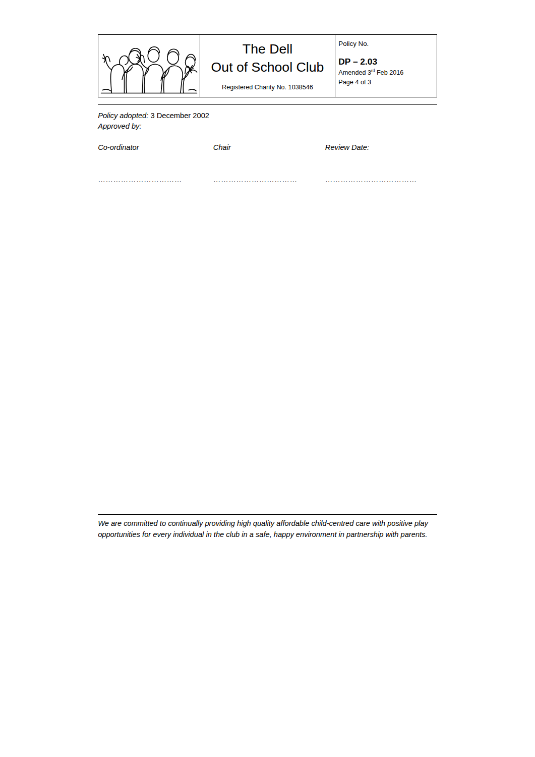| | The Dell Out of School Club Registered Charity No. 1038546 | Policy No. DP – 2.03 Amended 3 rd Feb 2016 Page 4 of 3 |
Policy adopted: 3 December 2002
Approved by:
Co-ordinator
Chair
Review Date:
……………………………
……………………………
………………………………
We are committed to continually providing high quality affordable child-centred care with positive play opportunities for every individual in the club in a safe, happy environment in partnership with parents.